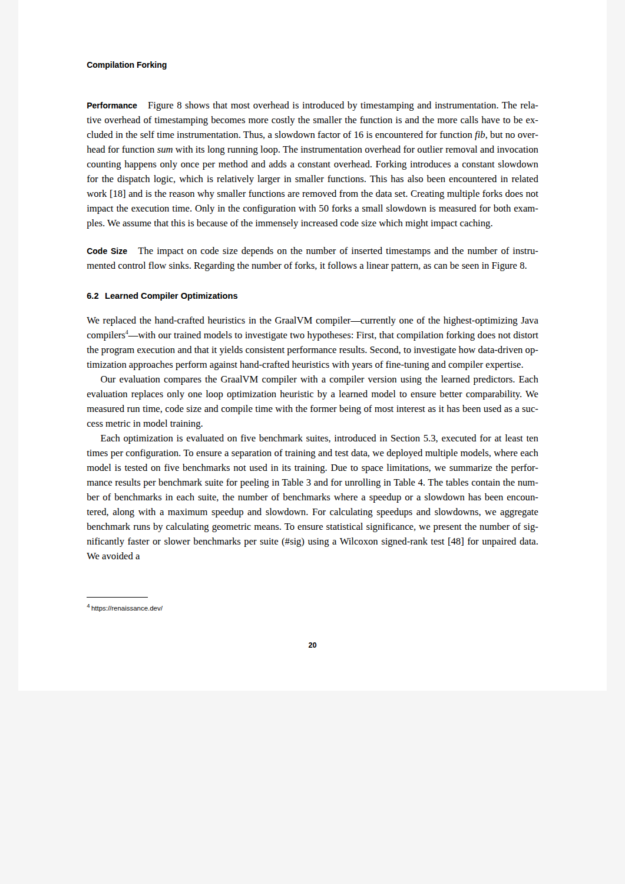Compilation Forking
Performance Figure 8 shows that most overhead is introduced by timestamping and instrumentation. The relative overhead of timestamping becomes more costly the smaller the function is and the more calls have to be excluded in the self time instrumentation. Thus, a slowdown factor of 16 is encountered for function fib, but no overhead for function sum with its long running loop. The instrumentation overhead for outlier removal and invocation counting happens only once per method and adds a constant overhead. Forking introduces a constant slowdown for the dispatch logic, which is relatively larger in smaller functions. This has also been encountered in related work [18] and is the reason why smaller functions are removed from the data set. Creating multiple forks does not impact the execution time. Only in the configuration with 50 forks a small slowdown is measured for both examples. We assume that this is because of the immensely increased code size which might impact caching.
Code Size The impact on code size depends on the number of inserted timestamps and the number of instrumented control flow sinks. Regarding the number of forks, it follows a linear pattern, as can be seen in Figure 8.
6.2 Learned Compiler Optimizations
We replaced the hand-crafted heuristics in the GraalVM compiler—currently one of the highest-optimizing Java compilers4—with our trained models to investigate two hypotheses: First, that compilation forking does not distort the program execution and that it yields consistent performance results. Second, to investigate how data-driven optimization approaches perform against hand-crafted heuristics with years of fine-tuning and compiler expertise.
Our evaluation compares the GraalVM compiler with a compiler version using the learned predictors. Each evaluation replaces only one loop optimization heuristic by a learned model to ensure better comparability. We measured run time, code size and compile time with the former being of most interest as it has been used as a success metric in model training.
Each optimization is evaluated on five benchmark suites, introduced in Section 5.3, executed for at least ten times per configuration. To ensure a separation of training and test data, we deployed multiple models, where each model is tested on five benchmarks not used in its training. Due to space limitations, we summarize the performance results per benchmark suite for peeling in Table 3 and for unrolling in Table 4. The tables contain the number of benchmarks in each suite, the number of benchmarks where a speedup or a slowdown has been encountered, along with a maximum speedup and slowdown. For calculating speedups and slowdowns, we aggregate benchmark runs by calculating geometric means. To ensure statistical significance, we present the number of significantly faster or slower benchmarks per suite (#sig) using a Wilcoxon signed-rank test [48] for unpaired data. We avoided a
4https://renaissance.dev/
20